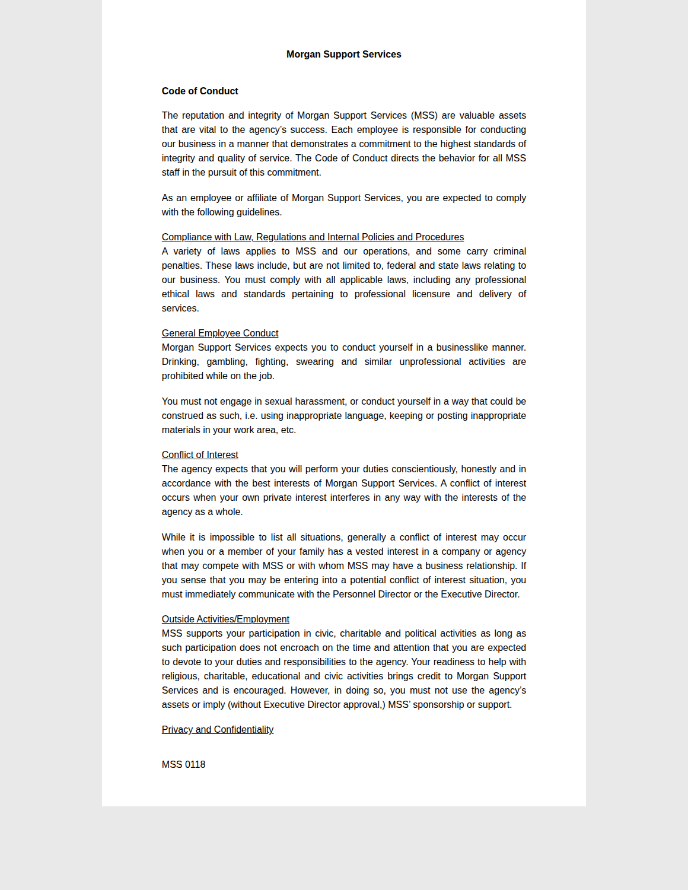Morgan Support Services
Code of Conduct
The reputation and integrity of Morgan Support Services (MSS) are valuable assets that are vital to the agency’s success. Each employee is responsible for conducting our business in a manner that demonstrates a commitment to the highest standards of integrity and quality of service. The Code of Conduct directs the behavior for all MSS staff in the pursuit of this commitment.
As an employee or affiliate of Morgan Support Services, you are expected to comply with the following guidelines.
Compliance with Law, Regulations and Internal Policies and Procedures
A variety of laws applies to MSS and our operations, and some carry criminal penalties. These laws include, but are not limited to, federal and state laws relating to our business. You must comply with all applicable laws, including any professional ethical laws and standards pertaining to professional licensure and delivery of services.
General Employee Conduct
Morgan Support Services expects you to conduct yourself in a businesslike manner. Drinking, gambling, fighting, swearing and similar unprofessional activities are prohibited while on the job.
You must not engage in sexual harassment, or conduct yourself in a way that could be construed as such, i.e. using inappropriate language, keeping or posting inappropriate materials in your work area, etc.
Conflict of Interest
The agency expects that you will perform your duties conscientiously, honestly and in accordance with the best interests of Morgan Support Services. A conflict of interest occurs when your own private interest interferes in any way with the interests of the agency as a whole.
While it is impossible to list all situations, generally a conflict of interest may occur when you or a member of your family has a vested interest in a company or agency that may compete with MSS or with whom MSS may have a business relationship. If you sense that you may be entering into a potential conflict of interest situation, you must immediately communicate with the Personnel Director or the Executive Director.
Outside Activities/Employment
MSS supports your participation in civic, charitable and political activities as long as such participation does not encroach on the time and attention that you are expected to devote to your duties and responsibilities to the agency. Your readiness to help with religious, charitable, educational and civic activities brings credit to Morgan Support Services and is encouraged. However, in doing so, you must not use the agency’s assets or imply (without Executive Director approval,) MSS’ sponsorship or support.
Privacy and Confidentiality
MSS 0118